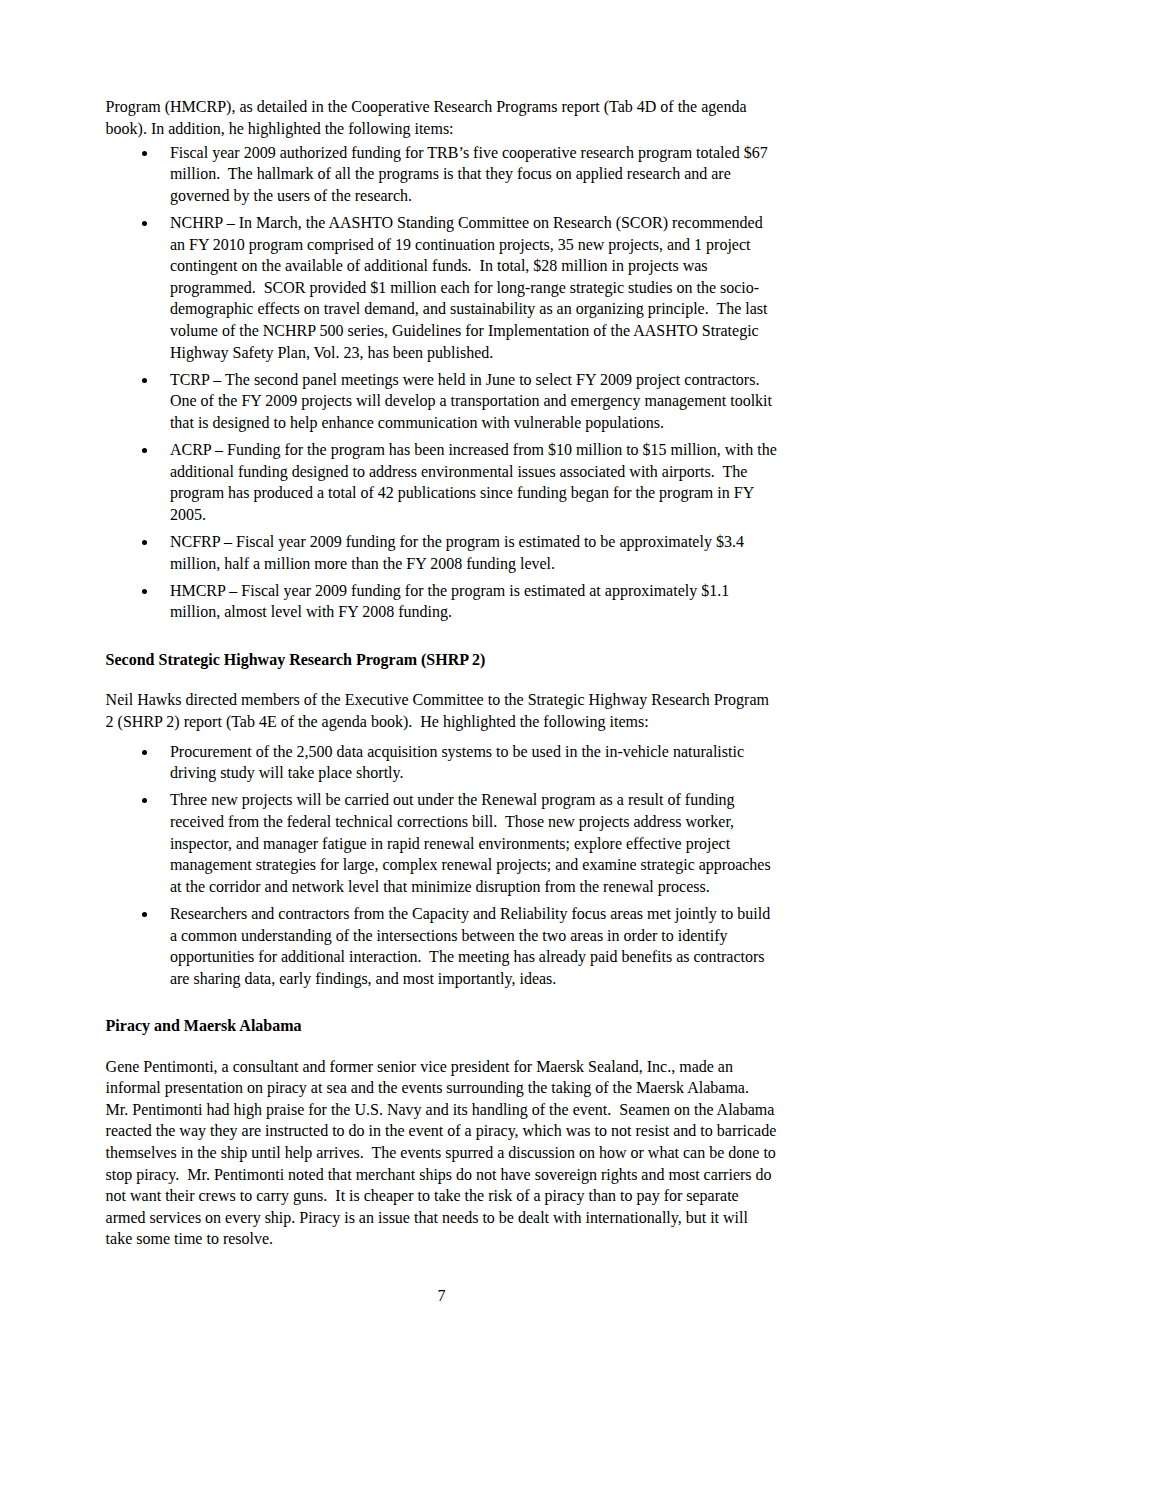Program (HMCRP), as detailed in the Cooperative Research Programs report (Tab 4D of the agenda book). In addition, he highlighted the following items:
Fiscal year 2009 authorized funding for TRB’s five cooperative research program totaled $67 million. The hallmark of all the programs is that they focus on applied research and are governed by the users of the research.
NCHRP – In March, the AASHTO Standing Committee on Research (SCOR) recommended an FY 2010 program comprised of 19 continuation projects, 35 new projects, and 1 project contingent on the available of additional funds. In total, $28 million in projects was programmed. SCOR provided $1 million each for long-range strategic studies on the socio-demographic effects on travel demand, and sustainability as an organizing principle. The last volume of the NCHRP 500 series, Guidelines for Implementation of the AASHTO Strategic Highway Safety Plan, Vol. 23, has been published.
TCRP – The second panel meetings were held in June to select FY 2009 project contractors. One of the FY 2009 projects will develop a transportation and emergency management toolkit that is designed to help enhance communication with vulnerable populations.
ACRP – Funding for the program has been increased from $10 million to $15 million, with the additional funding designed to address environmental issues associated with airports. The program has produced a total of 42 publications since funding began for the program in FY 2005.
NCFRP – Fiscal year 2009 funding for the program is estimated to be approximately $3.4 million, half a million more than the FY 2008 funding level.
HMCRP – Fiscal year 2009 funding for the program is estimated at approximately $1.1 million, almost level with FY 2008 funding.
Second Strategic Highway Research Program (SHRP 2)
Neil Hawks directed members of the Executive Committee to the Strategic Highway Research Program 2 (SHRP 2) report (Tab 4E of the agenda book). He highlighted the following items:
Procurement of the 2,500 data acquisition systems to be used in the in-vehicle naturalistic driving study will take place shortly.
Three new projects will be carried out under the Renewal program as a result of funding received from the federal technical corrections bill. Those new projects address worker, inspector, and manager fatigue in rapid renewal environments; explore effective project management strategies for large, complex renewal projects; and examine strategic approaches at the corridor and network level that minimize disruption from the renewal process.
Researchers and contractors from the Capacity and Reliability focus areas met jointly to build a common understanding of the intersections between the two areas in order to identify opportunities for additional interaction. The meeting has already paid benefits as contractors are sharing data, early findings, and most importantly, ideas.
Piracy and Maersk Alabama
Gene Pentimonti, a consultant and former senior vice president for Maersk Sealand, Inc., made an informal presentation on piracy at sea and the events surrounding the taking of the Maersk Alabama. Mr. Pentimonti had high praise for the U.S. Navy and its handling of the event. Seamen on the Alabama reacted the way they are instructed to do in the event of a piracy, which was to not resist and to barricade themselves in the ship until help arrives. The events spurred a discussion on how or what can be done to stop piracy. Mr. Pentimonti noted that merchant ships do not have sovereign rights and most carriers do not want their crews to carry guns. It is cheaper to take the risk of a piracy than to pay for separate armed services on every ship. Piracy is an issue that needs to be dealt with internationally, but it will take some time to resolve.
7